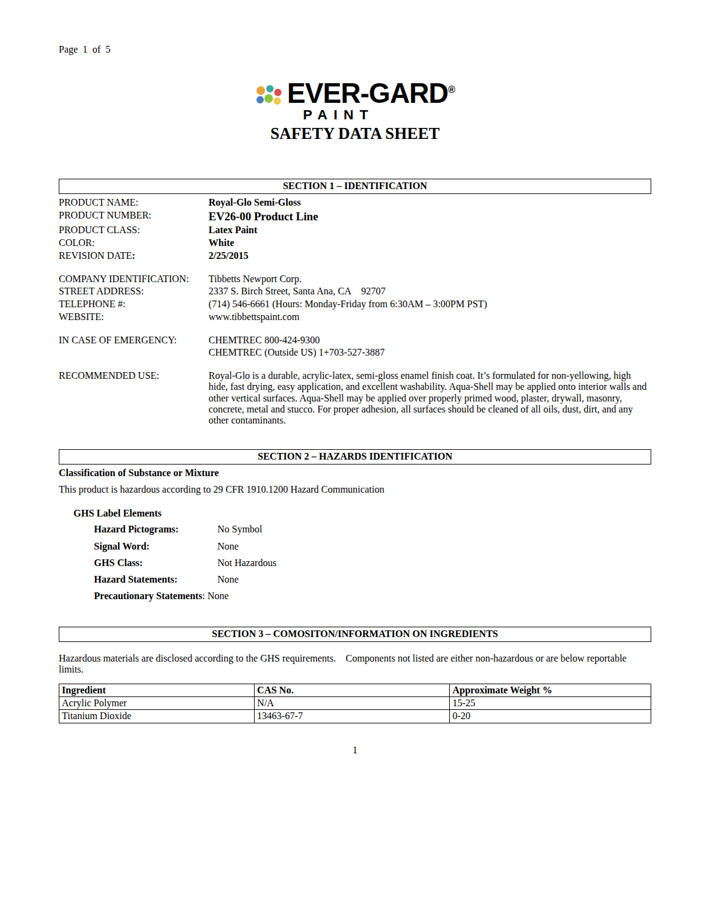Page 1 of 5
EVER-GARD®
PAINT
SAFETY DATA SHEET
SECTION 1 – IDENTIFICATION
| PRODUCT NAME: | Royal-Glo Semi-Gloss |
| PRODUCT NUMBER: | EV26-00 Product Line |
| PRODUCT CLASS: | Latex Paint |
| COLOR: | White |
| REVISION DATE : | 2/25/2015 |
| COMPANY IDENTIFICATION: | Tibbetts Newport Corp. |
| STREET ADDRESS: | 2337 S. Birch Street, Santa Ana, CA 92707 |
| TELEPHONE #: | (714) 546-6661 (Hours: Monday-Friday from 6:30AM – 3:00PM PST) |
| WEBSITE: | www.tibbettspaint.com |
| IN CASE OF EMERGENCY: | CHEMTREC 800-424-9300 |
| | CHEMTREC (Outside US) 1+703-527-3887 |
| RECOMMENDED USE: | Royal-Glo is a durable, acrylic-latex, semi-gloss enamel finish coat. It’s formulated for non-yellowing, high hide, fast drying, easy application, and excellent washability. Aqua-Shell may be applied onto interior walls and other vertical surfaces. Aqua-Shell may be applied over properly primed wood, plaster, drywall, masonry, concrete, metal and stucco. For proper adhesion, all surfaces should be cleaned of all oils, dust, dirt, and any other contaminants. |
SECTION 2 – HAZARDS IDENTIFICATION
Classification of Substance or Mixture
This product is hazardous according to 29 CFR 1910.1200 Hazard Communication
GHS Label Elements
| Hazard Pictograms: | No Symbol |
| Signal Word: | None |
| GHS Class: | Not Hazardous |
| Hazard Statements: | None |
| Precautionary Statements : None |
SECTION 3 – COMOSITON/INFORMATION ON INGREDIENTS
Hazardous materials are disclosed according to the GHS requirements. Components not listed are either non-hazardous or are below reportable limits.
| Ingredient | CAS No. | Approximate Weight % |
| --- | --- | --- |
| Acrylic Polymer | N/A | 15-25 |
| Titanium Dioxide | 13463-67-7 | 0-20 |
1